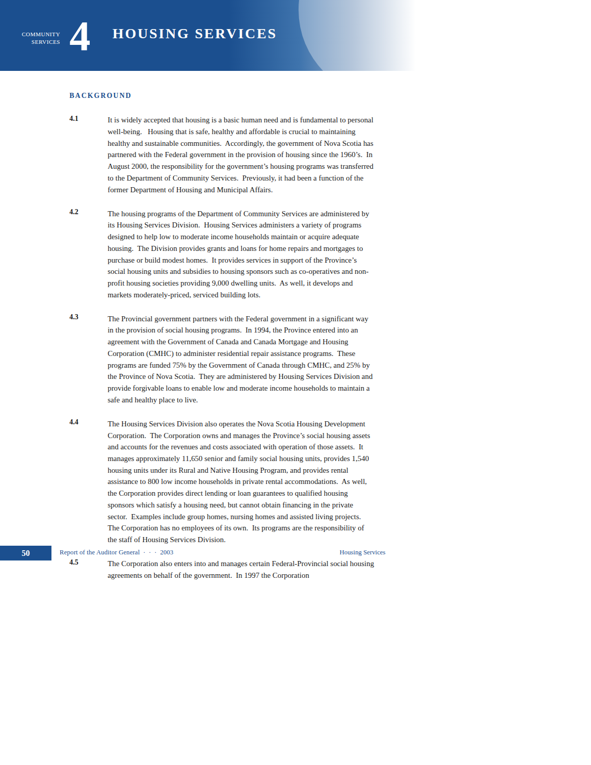COMMUNITY
SERVICES
4
HOUSING SERVICES
BACKGROUND
4.1
It is widely accepted that housing is a basic human need and is fundamental to personal well-being. Housing that is safe, healthy and affordable is crucial to maintaining healthy and sustainable communities. Accordingly, the government of Nova Scotia has partnered with the Federal government in the provision of housing since the 1960’s. In August 2000, the responsibility for the government’s housing programs was transferred to the Department of Community Services. Previously, it had been a function of the former Department of Housing and Municipal Affairs.
4.2
The housing programs of the Department of Community Services are administered by its Housing Services Division. Housing Services administers a variety of programs designed to help low to moderate income households maintain or acquire adequate housing. The Division provides grants and loans for home repairs and mortgages to purchase or build modest homes. It provides services in support of the Province’s social housing units and subsidies to housing sponsors such as co-operatives and non-profit housing societies providing 9,000 dwelling units. As well, it develops and markets moderately-priced, serviced building lots.
4.3
The Provincial government partners with the Federal government in a significant way in the provision of social housing programs. In 1994, the Province entered into an agreement with the Government of Canada and Canada Mortgage and Housing Corporation (CMHC) to administer residential repair assistance programs. These programs are funded 75% by the Government of Canada through CMHC, and 25% by the Province of Nova Scotia. They are administered by Housing Services Division and provide forgivable loans to enable low and moderate income households to maintain a safe and healthy place to live.
4.4
The Housing Services Division also operates the Nova Scotia Housing Development Corporation. The Corporation owns and manages the Province’s social housing assets and accounts for the revenues and costs associated with operation of those assets. It manages approximately 11,650 senior and family social housing units, provides 1,540 housing units under its Rural and Native Housing Program, and provides rental assistance to 800 low income households in private rental accommodations. As well, the Corporation provides direct lending or loan guarantees to qualified housing sponsors which satisfy a housing need, but cannot obtain financing in the private sector. Examples include group homes, nursing homes and assisted living projects. The Corporation has no employees of its own. Its programs are the responsibility of the staff of Housing Services Division.
4.5
The Corporation also enters into and manages certain Federal-Provincial social housing agreements on behalf of the government. In 1997 the Corporation
50
Report of the Auditor General · · · 2003
Housing Services